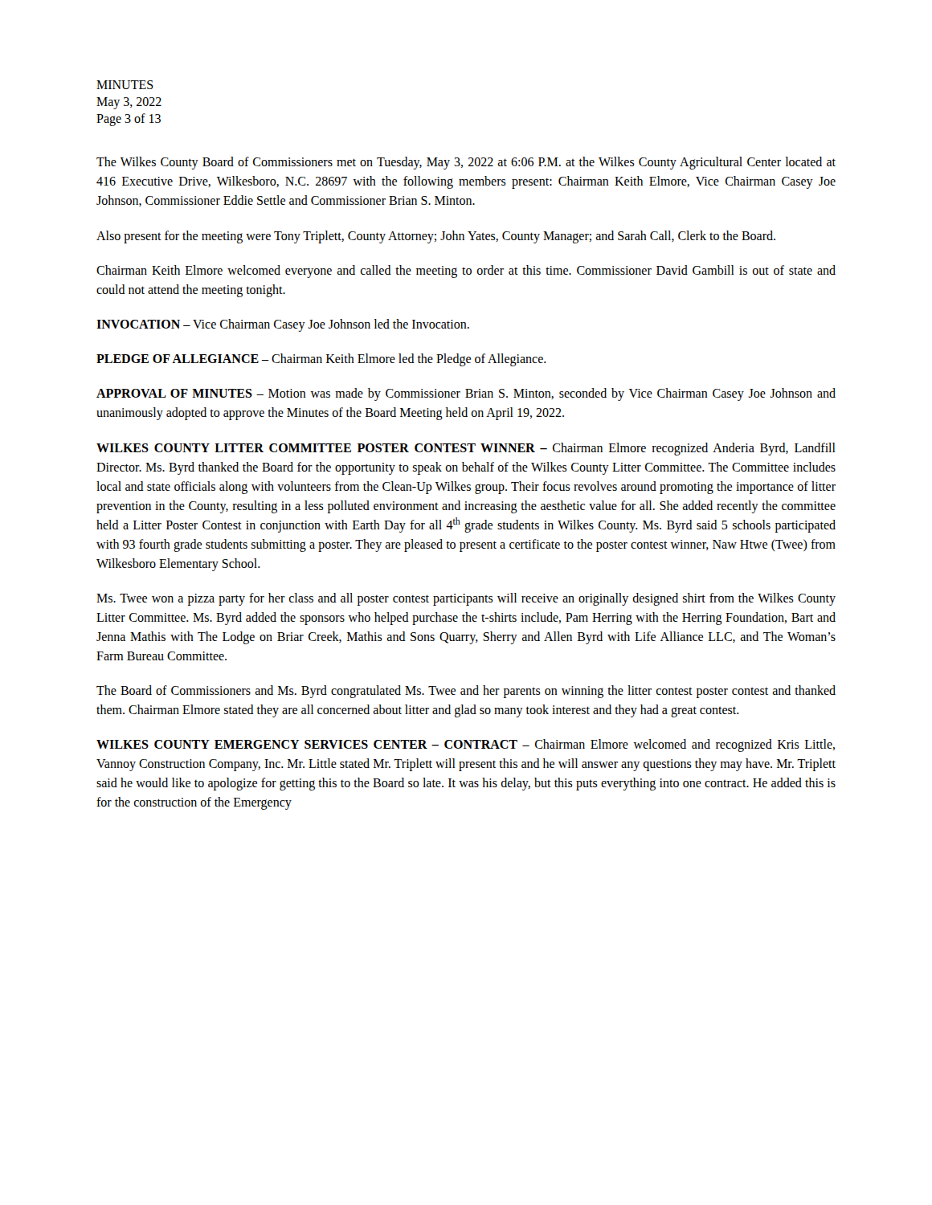MINUTES
May 3, 2022
Page 3 of 13
The Wilkes County Board of Commissioners met on Tuesday, May 3, 2022 at 6:06 P.M. at the Wilkes County Agricultural Center located at 416 Executive Drive, Wilkesboro, N.C. 28697 with the following members present: Chairman Keith Elmore, Vice Chairman Casey Joe Johnson, Commissioner Eddie Settle and Commissioner Brian S. Minton.
Also present for the meeting were Tony Triplett, County Attorney; John Yates, County Manager; and Sarah Call, Clerk to the Board.
Chairman Keith Elmore welcomed everyone and called the meeting to order at this time. Commissioner David Gambill is out of state and could not attend the meeting tonight.
INVOCATION – Vice Chairman Casey Joe Johnson led the Invocation.
PLEDGE OF ALLEGIANCE – Chairman Keith Elmore led the Pledge of Allegiance.
APPROVAL OF MINUTES – Motion was made by Commissioner Brian S. Minton, seconded by Vice Chairman Casey Joe Johnson and unanimously adopted to approve the Minutes of the Board Meeting held on April 19, 2022.
WILKES COUNTY LITTER COMMITTEE POSTER CONTEST WINNER – Chairman Elmore recognized Anderia Byrd, Landfill Director. Ms. Byrd thanked the Board for the opportunity to speak on behalf of the Wilkes County Litter Committee. The Committee includes local and state officials along with volunteers from the Clean-Up Wilkes group. Their focus revolves around promoting the importance of litter prevention in the County, resulting in a less polluted environment and increasing the aesthetic value for all. She added recently the committee held a Litter Poster Contest in conjunction with Earth Day for all 4th grade students in Wilkes County. Ms. Byrd said 5 schools participated with 93 fourth grade students submitting a poster. They are pleased to present a certificate to the poster contest winner, Naw Htwe (Twee) from Wilkesboro Elementary School.
Ms. Twee won a pizza party for her class and all poster contest participants will receive an originally designed shirt from the Wilkes County Litter Committee. Ms. Byrd added the sponsors who helped purchase the t-shirts include, Pam Herring with the Herring Foundation, Bart and Jenna Mathis with The Lodge on Briar Creek, Mathis and Sons Quarry, Sherry and Allen Byrd with Life Alliance LLC, and The Woman’s Farm Bureau Committee.
The Board of Commissioners and Ms. Byrd congratulated Ms. Twee and her parents on winning the litter contest poster contest and thanked them. Chairman Elmore stated they are all concerned about litter and glad so many took interest and they had a great contest.
WILKES COUNTY EMERGENCY SERVICES CENTER – CONTRACT – Chairman Elmore welcomed and recognized Kris Little, Vannoy Construction Company, Inc. Mr. Little stated Mr. Triplett will present this and he will answer any questions they may have. Mr. Triplett said he would like to apologize for getting this to the Board so late. It was his delay, but this puts everything into one contract. He added this is for the construction of the Emergency